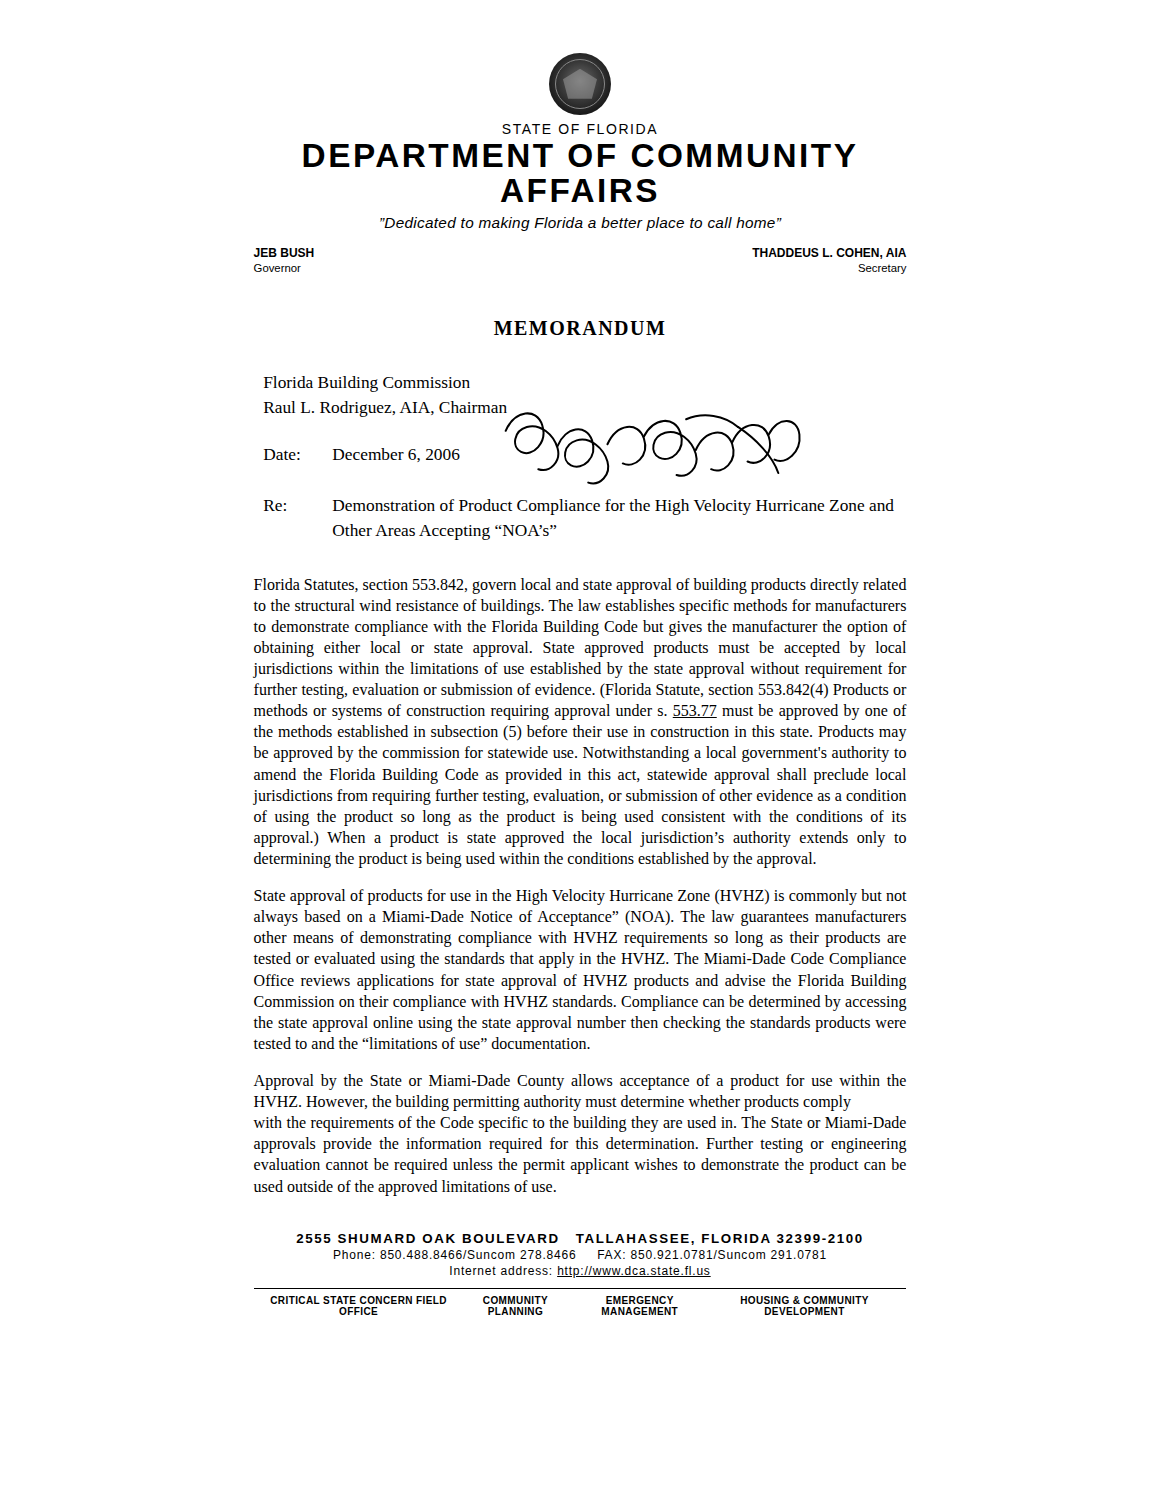STATE OF FLORIDA
DEPARTMENT OF COMMUNITY AFFAIRS
”Dedicated to making Florida a better place to call home”
JEB BUSH
Governor
THADDEUS L. COHEN, AIA
Secretary
MEMORANDUM
Florida Building Commission Raul L. Rodriguez, AIA, Chairman
Date: December 6, 2006
Re: Demonstration of Product Compliance for the High Velocity Hurricane Zone and Other Areas Accepting “NOA’s”
Florida Statutes, section 553.842, govern local and state approval of building products directly related to the structural wind resistance of buildings. The law establishes specific methods for manufacturers to demonstrate compliance with the Florida Building Code but gives the manufacturer the option of obtaining either local or state approval. State approved products must be accepted by local jurisdictions within the limitations of use established by the state approval without requirement for further testing, evaluation or submission of evidence. (Florida Statute, section 553.842(4) Products or methods or systems of construction requiring approval under s. 553.77 must be approved by one of the methods established in subsection (5) before their use in construction in this state. Products may be approved by the commission for statewide use. Notwithstanding a local government's authority to amend the Florida Building Code as provided in this act, statewide approval shall preclude local jurisdictions from requiring further testing, evaluation, or submission of other evidence as a condition of using the product so long as the product is being used consistent with the conditions of its approval.) When a product is state approved the local jurisdiction’s authority extends only to determining the product is being used within the conditions established by the approval.
State approval of products for use in the High Velocity Hurricane Zone (HVHZ) is commonly but not always based on a Miami-Dade Notice of Acceptance” (NOA). The law guarantees manufacturers other means of demonstrating compliance with HVHZ requirements so long as their products are tested or evaluated using the standards that apply in the HVHZ. The Miami-Dade Code Compliance Office reviews applications for state approval of HVHZ products and advise the Florida Building Commission on their compliance with HVHZ standards. Compliance can be determined by accessing the state approval online using the state approval number then checking the standards products were tested to and the “limitations of use” documentation.
Approval by the State or Miami-Dade County allows acceptance of a product for use within the HVHZ. However, the building permitting authority must determine whether products comply
with the requirements of the Code specific to the building they are used in. The State or Miami-Dade approvals provide the information required for this determination. Further testing or engineering evaluation cannot be required unless the permit applicant wishes to demonstrate the product can be used outside of the approved limitations of use.
2555 SHUMARD OAK BOULEVARD TALLAHASSEE, FLORIDA 32399-2100
Phone: 850.488.8466/Suncom 278.8466 FAX: 850.921.0781/Suncom 291.0781
Internet address: http://www.dca.state.fl.us
CRITICAL STATE CONCERN FIELD OFFICE COMMUNITY PLANNING EMERGENCY MANAGEMENT HOUSING & COMMUNITY DEVELOPMENT